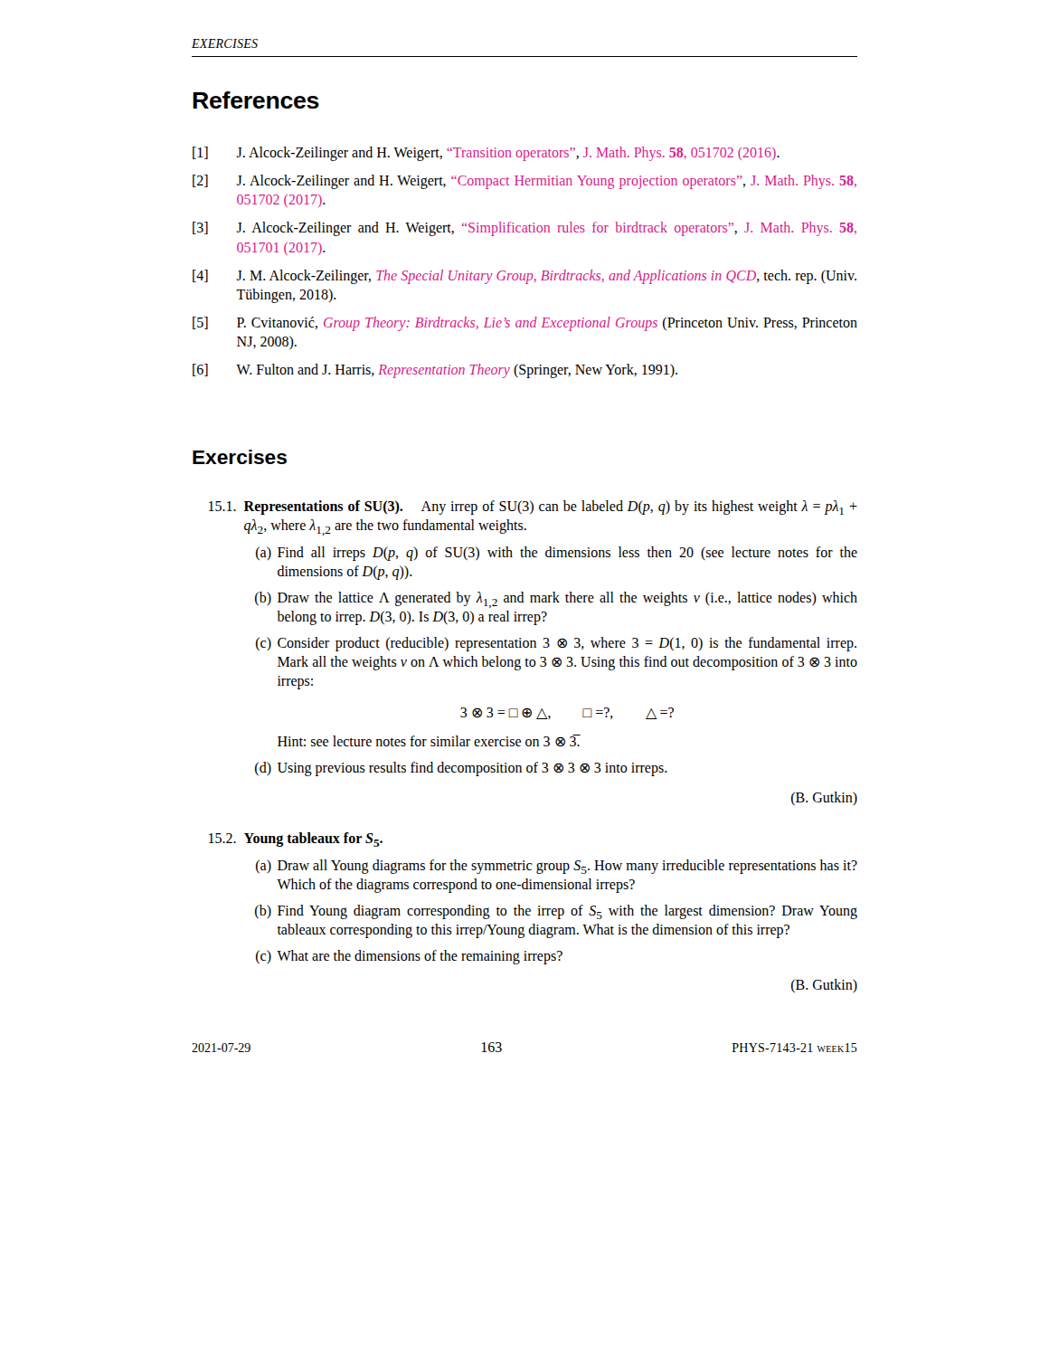EXERCISES
References
[1] J. Alcock-Zeilinger and H. Weigert, “Transition operators”, J. Math. Phys. 58, 051702 (2016).
[2] J. Alcock-Zeilinger and H. Weigert, “Compact Hermitian Young projection operators”, J. Math. Phys. 58, 051702 (2017).
[3] J. Alcock-Zeilinger and H. Weigert, “Simplification rules for birdtrack operators”, J. Math. Phys. 58, 051701 (2017).
[4] J. M. Alcock-Zeilinger, The Special Unitary Group, Birdtracks, and Applications in QCD, tech. rep. (Univ. Tübingen, 2018).
[5] P. Cvitanović, Group Theory: Birdtracks, Lie’s and Exceptional Groups (Princeton Univ. Press, Princeton NJ, 2008).
[6] W. Fulton and J. Harris, Representation Theory (Springer, New York, 1991).
Exercises
15.1.
Representations of SU(3). Any irrep of SU(3) can be labeled D(p, q) by its highest weight λ = pλ1 + qλ2, where λ1,2 are the two fundamental weights.
(a) Find all irreps D(p, q) of SU(3) with the dimensions less then 20 (see lecture notes for the dimensions of D(p, q)).
(b) Draw the lattice Λ generated by λ1,2 and mark there all the weights v (i.e., lattice nodes) which belong to irrep. D(3, 0). Is D(3, 0) a real irrep?
(c) Consider product (reducible) representation 3 ⊗ 3, where 3 = D(1, 0) is the fundamental irrep. Mark all the weights v on Λ which belong to 3 ⊗ 3. Using this find out decomposition of 3 ⊗ 3 into irreps:
3 ⊗ 3 = □ ⊕ △, □ =?, △ =?
Hint: see lecture notes for similar exercise on 3 ⊗ 3̅.
(d) Using previous results find decomposition of 3 ⊗ 3 ⊗ 3 into irreps.
(B. Gutkin)
15.2.
Young tableaux for S5.
(a) Draw all Young diagrams for the symmetric group S5. How many irreducible representations has it? Which of the diagrams correspond to one-dimensional irreps?
(b) Find Young diagram corresponding to the irrep of S5 with the largest dimension? Draw Young tableaux corresponding to this irrep/Young diagram. What is the dimension of this irrep?
(c) What are the dimensions of the remaining irreps?
(B. Gutkin)
2021-07-29
163
PHYS-7143-21 week15